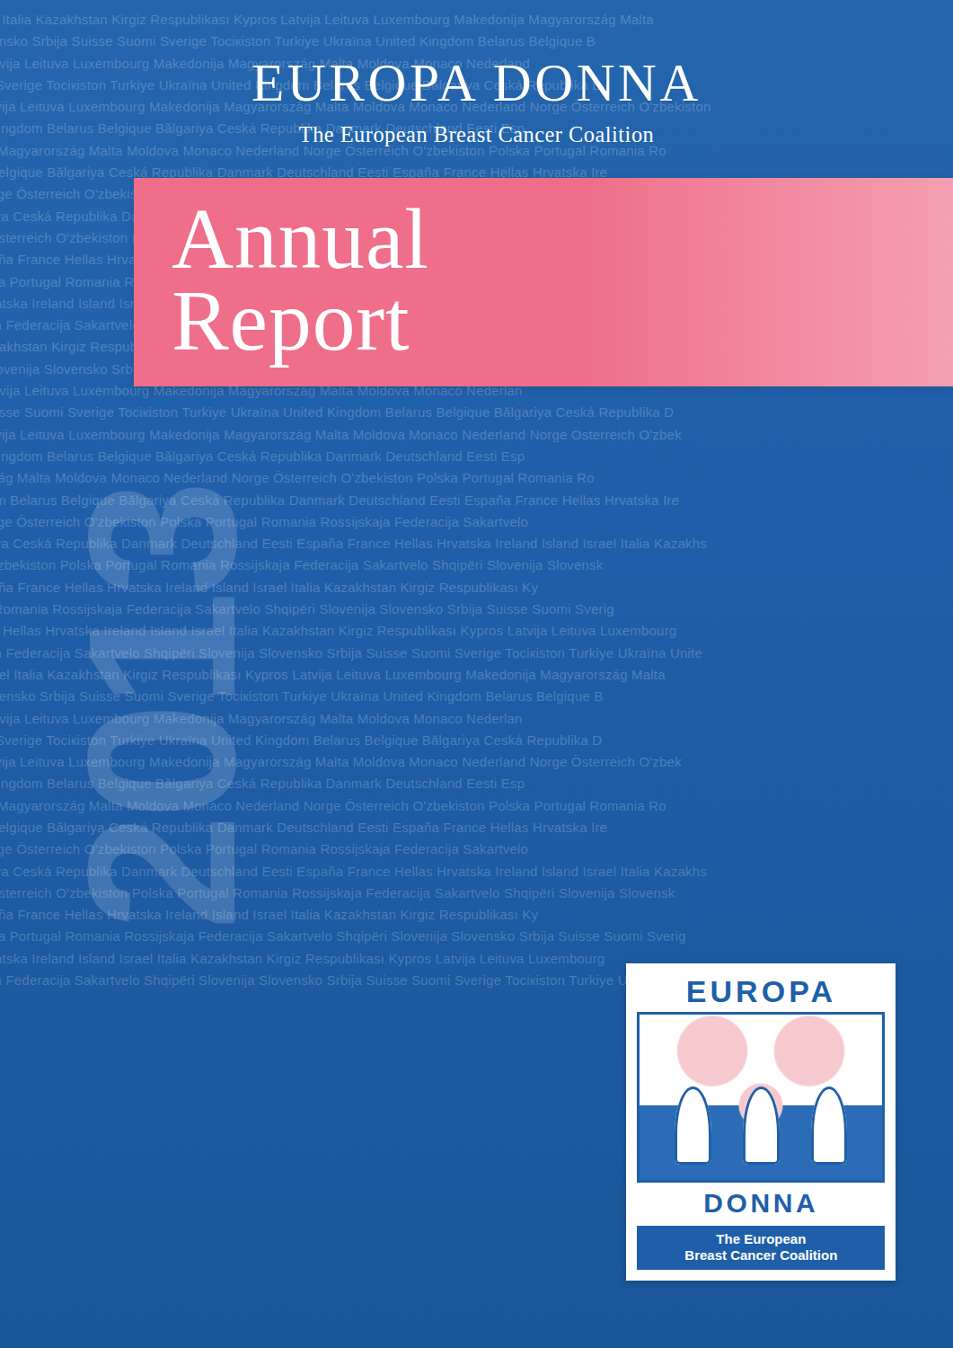Israel Italia Kazakhstan Kirgiz Respublikası Kypros Latvija Leituva Luxembourg Makedonija Magyarország Malta ri Slovenija Slovensko Srbija Suisse Suomi Sverige Tociкiston Turkiye Ukraïna United Kingdom Belarus Belgique B irgiz Respublikası Kypros Latvija Leituva Luxembourg Makedonija Magyarország Malta Moldova Monaco Nederland ja Suisse Suomi Sverige Tociкiston Turkiye Ukraïna United Kingdom Belarus Belgique Bălgariya Ceská Republika D tvija Leituva Luxembourg Makedonija Magyarország Malta Moldova Monaco Nederland Norge Österreich O'zbekiston ton Turkiye Ukraïna United Kingdom Belarus Belgique Bălgariya Ceská Republika Danmark Deutschland Eesti Esp onija Magyarország Malta Moldova Monaco Nederland Norge Österreich O'zbekiston Polska Portugal Romania Ro ngdom Belarus Belgique Bălgariya Ceská Republika Danmark Deutschland Eesti España France Hellas Hrvatska Ire dova Monaco Nederland Norge Österreich O'zbekiston Polska Portugal Romania Rossijskaja Federacija Sakartvelo iya Ceská Republika Danmark Deutschland Eesti España France Hellas Hrvatska Ireland Island Israel Italia Kazakhs rge Österreich O'zbekiston Polska Portugal Romania Rossijskaja Federacija Sakartvelo Shqipëri Slovenija Slovensk nark Deutschland Eesti España France Hellas Hrvatska Ireland Island Israel Italia Kazakhstan Kirgiz Respublikası Ky Polska Portugal Romania Rossijskaja Federacija Sakartvelo Shqipëri Slovenija Slovensko Srbija Suisse Suomi Sverig rance Hellas Hrvatska Ireland Island Israel Italia Kazakhstan Kirgiz Respublikası Kypros Latvija Leituva Luxembourg ja Federacija Sakartvelo Shqipëri Slovenija Slovensko Srbija Suisse Suomi Sverige Tociкiston Turkiye Ukraïna Unite d Israel Italia Kazakhstan Kirgiz Respublikası Kypros Latvija Leituva Luxembourg Makedonija Magyarország Malta ëri Slovenija Slovensko Srbija Suisse Suomi Sverige Tociкiston Turkiye Ukraïna United Kingdom Belarus Belgique B irgiz Respublikası Kypros Latvija Leituva Luxembourg Makedonija Magyarország Malta Moldova Monaco Nederlan ja Suisse Suomi Sverige Tociкiston Turkiye Ukraïna United Kingdom Belarus Belgique Bălgariya Ceská Republika D tvija Leituva Luxembourg Makedonija Magyarország Malta Moldova Monaco Nederland Norge Österreich O'zbek ton Turkiye Ukraïna United Kingdom Belarus Belgique Bălgariya Ceská Republika Danmark Deutschland Eesti Esp onija Magyarország Malta Moldova Monaco Nederland Norge Österreich O'zbekiston Polska Portugal Romania Ro ngdom Belarus Belgique Bălgariya Ceská Republika Danmark Deutschland Eesti España France Hellas Hrvatska Ire dova Monaco Nederland Norge Österreich O'zbekiston Polska Portugal Romania Rossijskaja Federacija Sakartvelo iya Ceská Republika Danmark Deutschland Eesti España France Hellas Hrvatska Ireland Island Israel Italia Kazakhs rge Österreich O'zbekiston Polska Portugal Romania Rossijskaja Federacija Sakartvelo Shqipëri Slovenija Slovensk nark Deutschland Eesti España France Hellas Hrvatska Ireland Island Israel Italia Kazakhstan Kirgiz Respublikası Ky Polska Portugal Romania Rossijskaja Federacija Sakartvelo Shqipëri Slovenija Slovensko Srbija Suisse Suomi Sverig rance Hellas Hrvatska Ireland Island Israel Italia Kazakhstan Kirgiz Respublikası Kypros Latvija Leituva Luxembourg ja Federacija Sakartvelo Shqipëri Slovenija Slovensko Srbija Suisse Suomi Sverige Tociкiston Turkiye Ukraïna Unite d Israel Italia Kazakhstan Kirgiz Respublikası Kypros Latvija Leituva Luxembourg Makedonija Magyarország Malta ëri Slovenija Slovensko Srbija Suisse Suomi Sverige Tociкiston Turkiye Ukraïna United Kingdom Belarus Belgique B irgiz Respublikası Kypros Latvija Leituva Luxembourg Makedonija Magyarország Malta Moldova Monaco Nederlan ja Suisse Suomi Sverige Tociкiston Turkiye Ukraïna United Kingdom Belarus Belgique Bălgariya Ceská Republika D tvija Leituva Luxembourg Makedonija Magyarország Malta Moldova Monaco Nederland Norge Österreich O'zbek ton Turkiye Ukraïna United Kingdom Belarus Belgique Bălgariya Ceská Republika Danmark Deutschland Eesti Esp onija Magyarország Malta Moldova Monaco Nederland Norge Österreich O'zbekiston Polska Portugal Romania Ro ngdom Belarus Belgique Bălgariya Ceská Republika Danmark Deutschland Eesti España France Hellas Hrvatska Ire dova Monaco Nederland Norge Österreich O'zbekiston Polska Portugal Romania Rossijskaja Federacija Sakartvelo iya Ceská Republika Danmark Deutschland Eesti España France Hellas Hrvatska Ireland Island Israel Italia Kazakhs rge Österreich O'zbekiston Polska Portugal Romania Rossijskaja Federacija Sakartvelo Shqipëri Slovenija Slovensk nark Deutschland Eesti España France Hellas Hrvatska Ireland Island Israel Italia Kazakhstan Kirgiz Respublikası Ky Polska Portugal Romania Rossijskaja Federacija Sakartvelo Shqipëri Slovenija Slovensko Srbija Suisse Suomi Sverig rance Hellas Hrvatska Ireland Island Israel Italia Kazakhstan Kirgiz Respublikası Kypros Latvija Leituva Luxembourg ja Federacija Sakartvelo Shqipëri Slovenija Slovensko Srbija Suisse Suomi Sverige Tociкiston Turkiye Ukraïna Unite
2013
EUROPA DONNA
The European Breast Cancer Coalition
AnnualReport
EUROPA
DONNA
The European
Breast Cancer Coalition